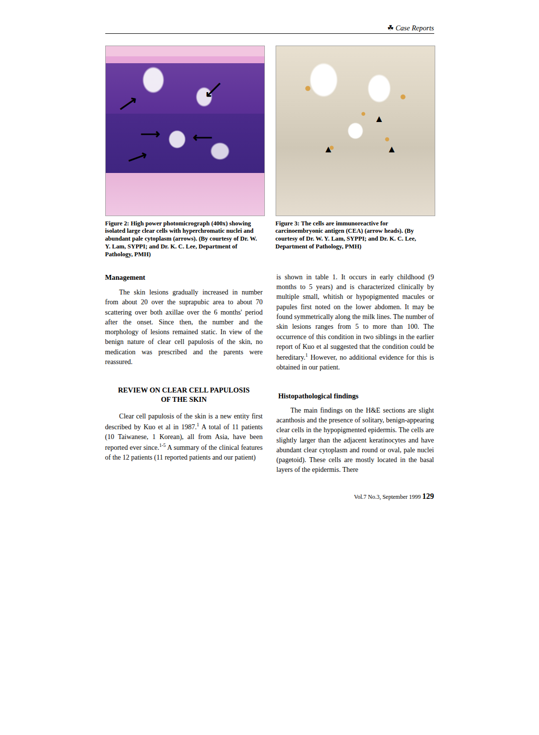☘Case Reports
⟶ ⟶ ⟶ ⟶ ⟶
Figure 2: High power photomicrograph (400x) showing isolated large clear cells with hyperchromatic nuclei and abundant pale cytoplasm (arrows). (By courtesy of Dr. W. Y. Lam, SYPPI; and Dr. K. C. Lee, Department of Pathology, PMH)
▲ ▲ ▲
Figure 3: The cells are immunoreactive for carcinoembryonic antigen (CEA) (arrow heads). (By courtesy of Dr. W. Y. Lam, SYPPI; and Dr. K. C. Lee, Department of Pathology, PMH)
Management
The skin lesions gradually increased in number from about 20 over the suprapubic area to about 70 scattering over both axillae over the 6 months' period after the onset. Since then, the number and the morphology of lesions remained static. In view of the benign nature of clear cell papulosis of the skin, no medication was prescribed and the parents were reassured.
REVIEW ON CLEAR CELL PAPULOSIS
OF THE SKIN
Clear cell papulosis of the skin is a new entity first described by Kuo et al in 1987.1 A total of 11 patients (10 Taiwanese, 1 Korean), all from Asia, have been reported ever since.1-5 A summary of the clinical features of the 12 patients (11 reported patients and our patient)
is shown in table 1. It occurs in early childhood (9 months to 5 years) and is characterized clinically by multiple small, whitish or hypopigmented macules or papules first noted on the lower abdomen. It may be found symmetrically along the milk lines. The number of skin lesions ranges from 5 to more than 100. The occurrence of this condition in two siblings in the earlier report of Kuo et al suggested that the condition could be hereditary.1 However, no additional evidence for this is obtained in our patient.
Histopathological findings
The main findings on the H&E sections are slight acanthosis and the presence of solitary, benign-appearing clear cells in the hypopigmented epidermis. The cells are slightly larger than the adjacent keratinocytes and have abundant clear cytoplasm and round or oval, pale nuclei (pagetoid). These cells are mostly located in the basal layers of the epidermis. There
Vol.7 No.3, September 1999 129